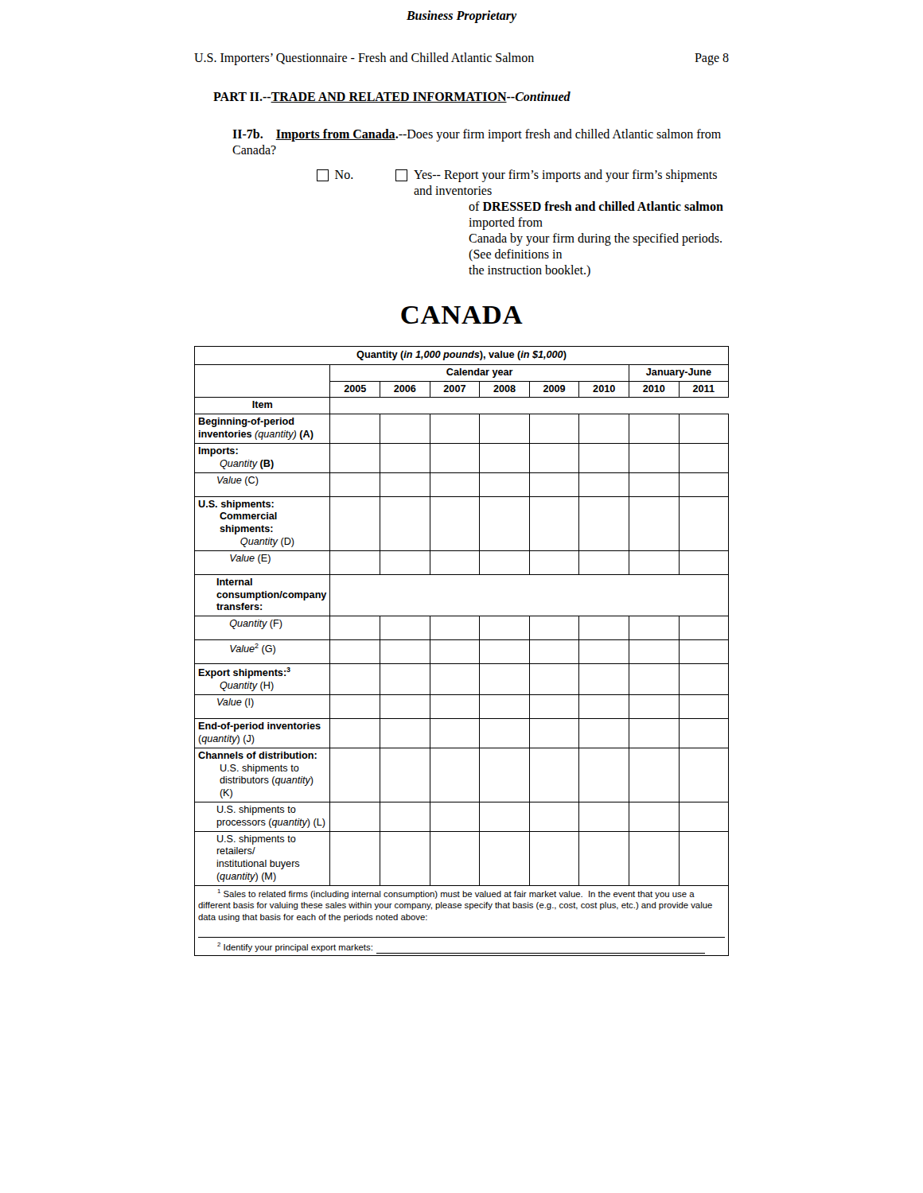Business Proprietary
U.S. Importers’ Questionnaire - Fresh and Chilled Atlantic Salmon
Page 8
PART II.--TRADE AND RELATED INFORMATION--Continued
II-7b. Imports from Canada.--Does your firm import fresh and chilled Atlantic salmon from Canada?
No.
Yes-- Report your firm’s imports and your firm’s shipments and inventories of DRESSED fresh and chilled Atlantic salmon imported from Canada by your firm during the specified periods. (See definitions in the instruction booklet.)
CANADA
| Quantity ( in 1,000 pounds ), value ( in $1,000 ) |
| | Calendar year | January-June |
| 2005 | 2006 | 2007 | 2008 | 2009 | 2010 | 2010 | 2011 |
| Item | |
| Beginning-of-period inventories (quantity) (A) | | | | | | | | |
| Imports: Quantity (B) | | | | | | | | |
| Value (C) | | | | | | | | |
| U.S. shipments: Commercial shipments: Quantity (D) | | | | | | | | |
| Value (E) | | | | | | | | |
| Internal consumption/company transfers: | |
| Quantity (F) | | | | | | | | |
| Value 2 (G) | | | | | | | | |
| Export shipments: 3 Quantity (H) | | | | | | | | |
| Value (I) | | | | | | | | |
| End-of-period inventories ( quantity ) (J) | | | | | | | | |
| Channels of distribution: U.S. shipments to distributors ( quantity ) (K) | | | | | | | | |
| U.S. shipments to processors ( quantity ) (L) | | | | | | | | |
| U.S. shipments to retailers/ institutional buyers ( quantity ) (M) | | | | | | | | |
| 1 Sales to related firms (including internal consumption) must be valued at fair market value. In the event that you use a different basis for valuing these sales within your company, please specify that basis (e.g., cost, cost plus, etc.) and provide value data using that basis for each of the periods noted above: 2 Identify your principal export markets: |